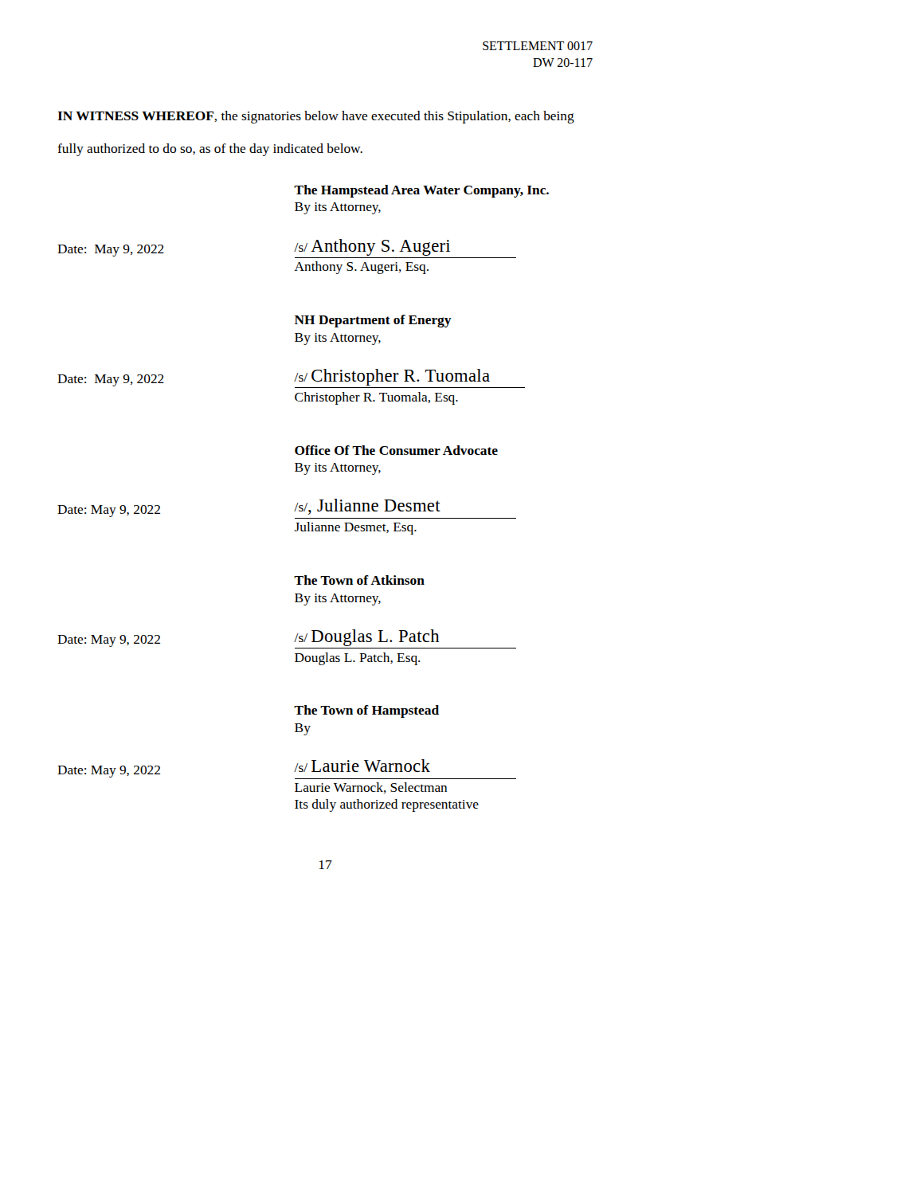SETTLEMENT 0017
DW 20-117
IN WITNESS WHEREOF, the signatories below have executed this Stipulation, each being fully authorized to do so, as of the day indicated below.
The Hampstead Area Water Company, Inc.
By its Attorney,
Date: May 9, 2022
/s/ Anthony S. Augeri
Anthony S. Augeri, Esq.
NH Department of Energy
By its Attorney,
Date: May 9, 2022
/s/ Christopher R. Tuomala
Christopher R. Tuomala, Esq.
Office Of The Consumer Advocate
By its Attorney,
Date: May 9, 2022
/s/, Julianne Desmet
Julianne Desmet, Esq.
The Town of Atkinson
By its Attorney,
Date: May 9, 2022
/s/ Douglas L. Patch
Douglas L. Patch, Esq.
The Town of Hampstead
By
Date: May 9, 2022
/s/ Laurie Warnock
Laurie Warnock, Selectman Its duly authorized representative
17